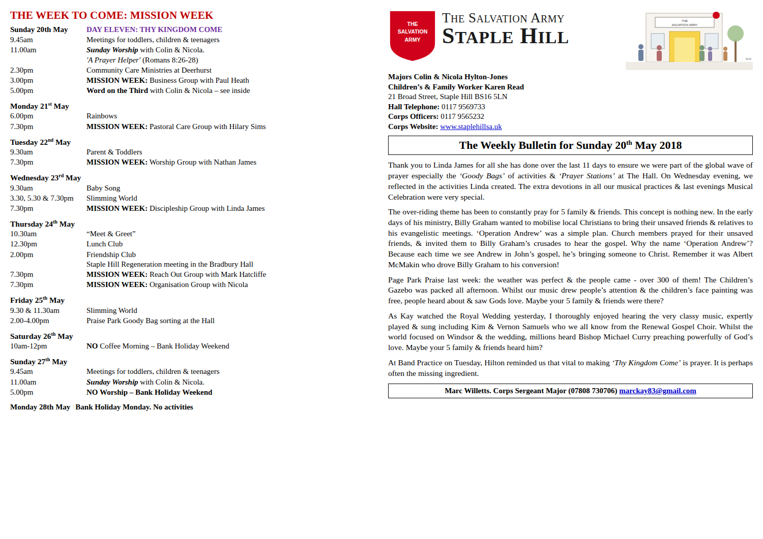THE WEEK TO COME: MISSION WEEK
| Sunday 20 th May | DAY ELEVEN: THY KINGDOM COME |
| 9.45am | Meetings for toddlers, children & teenagers |
| 11.00am | Sunday Worship with Colin & Nicola. 'A Prayer Helper' (Romans 8:26-28) |
| 2.30pm | Community Care Ministries at Deerhurst |
| 3.00pm | MISSION WEEK: Business Group with Paul Heath |
| 5.00pm | Word on the Third with Colin & Nicola – see inside |
Monday 21st May
| 6.00pm | Rainbows |
| 7.30pm | MISSION WEEK: Pastoral Care Group with Hilary Sims |
Tuesday 22nd May
| 9.30am | Parent & Toddlers |
| 7.30pm | MISSION WEEK: Worship Group with Nathan James |
Wednesday 23rd May
| 9.30am | Baby Song |
| 3.30, 5.30 & 7.30pm | Slimming World |
| 7.30pm | MISSION WEEK: Discipleship Group with Linda James |
Thursday 24th May
| 10.30am | “Meet & Greet” |
| 12.30pm | Lunch Club |
| 2.00pm | Friendship Club Staple Hill Regeneration meeting in the Bradbury Hall |
| 7.30pm | MISSION WEEK: Reach Out Group with Mark Hatcliffe |
| 7.30pm | MISSION WEEK: Organisation Group with Nicola |
Friday 25th May
| 9.30 & 11.30am | Slimming World |
| 2.00-4.00pm | Praise Park Goody Bag sorting at the Hall |
Saturday 26th May
| 10am-12pm | NO Coffee Morning – Bank Holiday Weekend |
Sunday 27th May
| 9.45am | Meetings for toddlers, children & teenagers |
| 11.00am | Sunday Worship with Colin & Nicola. |
| 5.00pm | NO Worship – Bank Holiday Weekend |
Monday 28th May
Bank Holiday Monday. No activities
THE SALVATION ARMY
THE SALVATION ARMY
STAPLE HILL
THE SALVATION ARMY RM
Majors Colin & Nicola Hylton-Jones
Children’s & Family Worker Karen Read
21 Broad Street, Staple Hill BS16 5LN
Hall Telephone: 0117 9569733
Corps Officers: 0117 9565232
Corps Website: www.staplehillsa.uk
The Weekly Bulletin for Sunday 20th May 2018
Thank you to Linda James for all she has done over the last 11 days to ensure we were part of the global wave of prayer especially the ‘Goody Bags’ of activities & ‘Prayer Stations’ at The Hall. On Wednesday evening, we reflected in the activities Linda created. The extra devotions in all our musical practices & last evenings Musical Celebration were very special.
The over-riding theme has been to constantly pray for 5 family & friends. This concept is nothing new. In the early days of his ministry, Billy Graham wanted to mobilise local Christians to bring their unsaved friends & relatives to his evangelistic meetings. ‘Operation Andrew’ was a simple plan. Church members prayed for their unsaved friends, & invited them to Billy Graham’s crusades to hear the gospel. Why the name ‘Operation Andrew’? Because each time we see Andrew in John’s gospel, he’s bringing someone to Christ. Remember it was Albert McMakin who drove Billy Graham to his conversion!
Page Park Praise last week: the weather was perfect & the people came - over 300 of them! The Children’s Gazebo was packed all afternoon. Whilst our music drew people’s attention & the children’s face painting was free, people heard about & saw Gods love. Maybe your 5 family & friends were there?
As Kay watched the Royal Wedding yesterday, I thoroughly enjoyed hearing the very classy music, expertly played & sung including Kim & Vernon Samuels who we all know from the Renewal Gospel Choir. Whilst the world focused on Windsor & the wedding, millions heard Bishop Michael Curry preaching powerfully of God’s love. Maybe your 5 family & friends heard him?
At Band Practice on Tuesday, Hilton reminded us that vital to making ‘Thy Kingdom Come’ is prayer. It is perhaps often the missing ingredient.
Marc Willetts. Corps Sergeant Major (07808 730706) marckay83@gmail.com